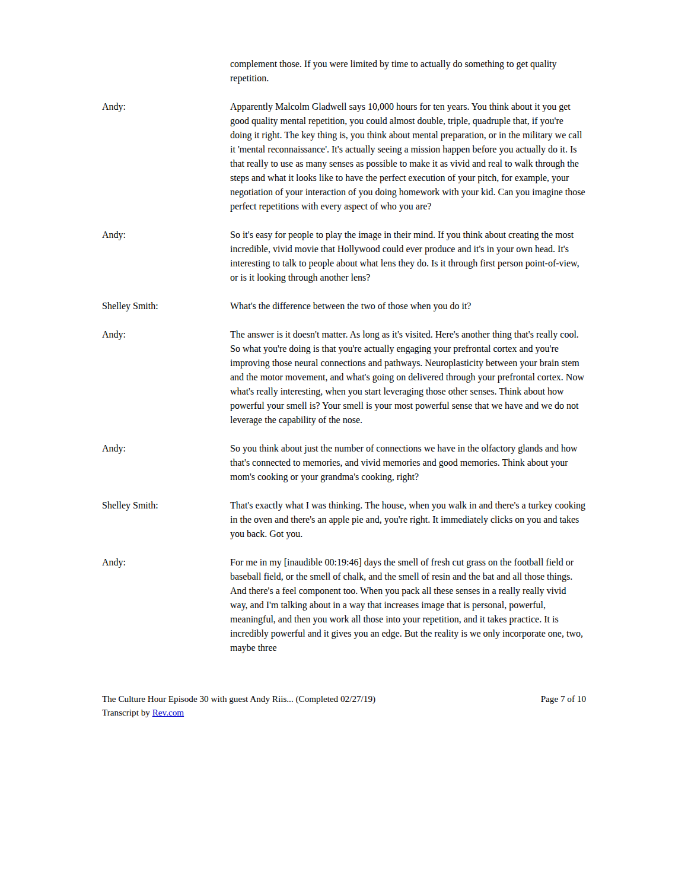complement those. If you were limited by time to actually do something to get quality repetition.
Andy:
Apparently Malcolm Gladwell says 10,000 hours for ten years. You think about it you get good quality mental repetition, you could almost double, triple, quadruple that, if you're doing it right. The key thing is, you think about mental preparation, or in the military we call it 'mental reconnaissance'. It's actually seeing a mission happen before you actually do it. Is that really to use as many senses as possible to make it as vivid and real to walk through the steps and what it looks like to have the perfect execution of your pitch, for example, your negotiation of your interaction of you doing homework with your kid. Can you imagine those perfect repetitions with every aspect of who you are?
Andy:
So it's easy for people to play the image in their mind. If you think about creating the most incredible, vivid movie that Hollywood could ever produce and it's in your own head. It's interesting to talk to people about what lens they do. Is it through first person point-of-view, or is it looking through another lens?
Shelley Smith:
What's the difference between the two of those when you do it?
Andy:
The answer is it doesn't matter. As long as it's visited. Here's another thing that's really cool. So what you're doing is that you're actually engaging your prefrontal cortex and you're improving those neural connections and pathways. Neuroplasticity between your brain stem and the motor movement, and what's going on delivered through your prefrontal cortex. Now what's really interesting, when you start leveraging those other senses. Think about how powerful your smell is? Your smell is your most powerful sense that we have and we do not leverage the capability of the nose.
Andy:
So you think about just the number of connections we have in the olfactory glands and how that's connected to memories, and vivid memories and good memories. Think about your mom's cooking or your grandma's cooking, right?
Shelley Smith:
That's exactly what I was thinking. The house, when you walk in and there's a turkey cooking in the oven and there's an apple pie and, you're right. It immediately clicks on you and takes you back. Got you.
Andy:
For me in my [inaudible 00:19:46] days the smell of fresh cut grass on the football field or baseball field, or the smell of chalk, and the smell of resin and the bat and all those things. And there's a feel component too. When you pack all these senses in a really really vivid way, and I'm talking about in a way that increases image that is personal, powerful, meaningful, and then you work all those into your repetition, and it takes practice. It is incredibly powerful and it gives you an edge. But the reality is we only incorporate one, two, maybe three
The Culture Hour Episode 30 with guest Andy Riis... (Completed 02/27/19)
Transcript by Rev.com
Page 7 of 10